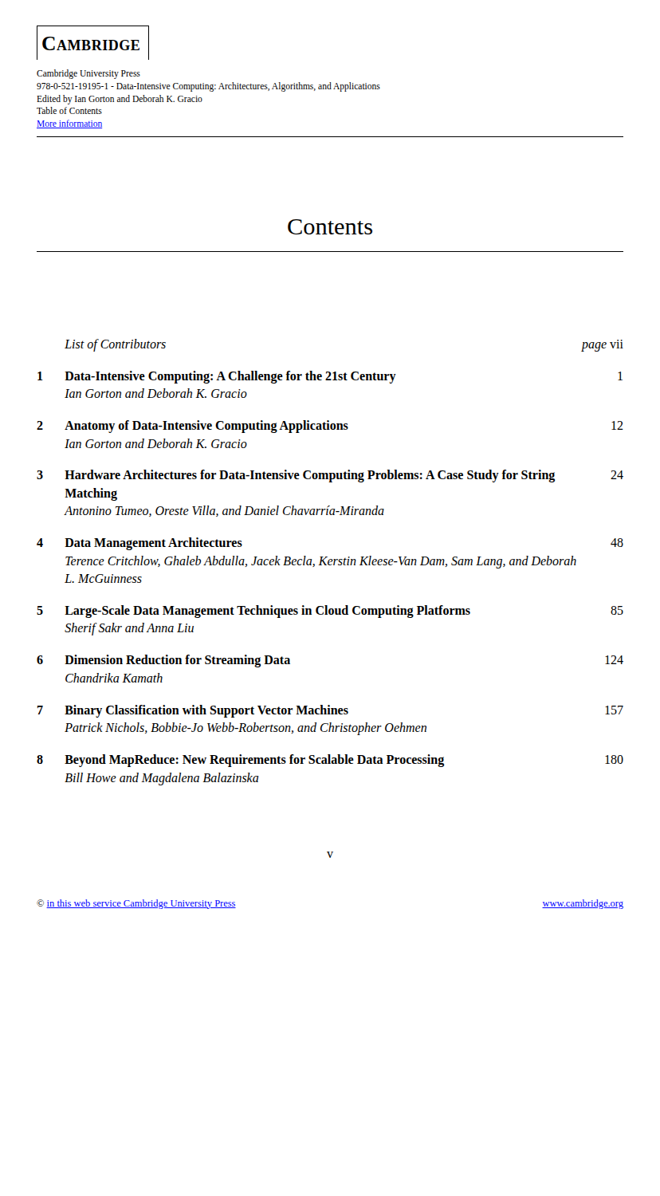Cambridge
Cambridge University Press
978-0-521-19195-1 - Data-Intensive Computing: Architectures, Algorithms, and Applications
Edited by Ian Gorton and Deborah K. Gracio
Table of Contents
More information
Contents
| | List of Contributors | page vii |
| 1 | Data-Intensive Computing: A Challenge for the 21st Century Ian Gorton and Deborah K. Gracio | 1 |
| 2 | Anatomy of Data-Intensive Computing Applications Ian Gorton and Deborah K. Gracio | 12 |
| 3 | Hardware Architectures for Data-Intensive Computing Problems: A Case Study for String Matching Antonino Tumeo, Oreste Villa, and Daniel Chavarría-Miranda | 24 |
| 4 | Data Management Architectures Terence Critchlow, Ghaleb Abdulla, Jacek Becla, Kerstin Kleese-Van Dam, Sam Lang, and Deborah L. McGuinness | 48 |
| 5 | Large-Scale Data Management Techniques in Cloud Computing Platforms Sherif Sakr and Anna Liu | 85 |
| 6 | Dimension Reduction for Streaming Data Chandrika Kamath | 124 |
| 7 | Binary Classification with Support Vector Machines Patrick Nichols, Bobbie-Jo Webb-Robertson, and Christopher Oehmen | 157 |
| 8 | Beyond MapReduce: New Requirements for Scalable Data Processing Bill Howe and Magdalena Balazinska | 180 |
v
© in this web service Cambridge University Press www.cambridge.org